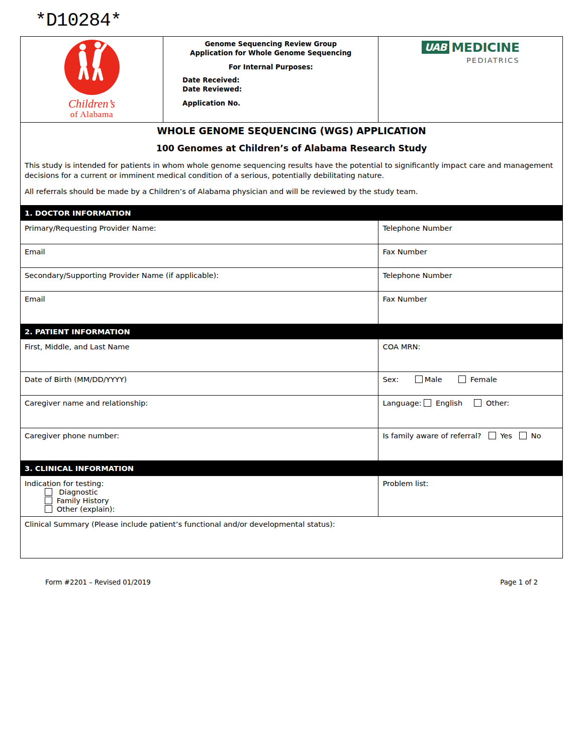*D10284*
| Children’s of Alabama | Genome Sequencing Review Group Application for Whole Genome Sequencing For Internal Purposes: Date Received: Date Reviewed: Application No. | UAB MEDICINE PEDIATRICS |
| WHOLE GENOME SEQUENCING (WGS) APPLICATION 100 Genomes at Children’s of Alabama Research Study This study is intended for patients in whom whole genome sequencing results have the potential to significantly impact care and management decisions for a current or imminent medical condition of a serious, potentially debilitating nature. All referrals should be made by a Children’s of Alabama physician and will be reviewed by the study team. |
| 1. DOCTOR INFORMATION |
| Primary/Requesting Provider Name: | Telephone Number |
| Email | Fax Number |
| Secondary/Supporting Provider Name (if applicable): | Telephone Number |
| Email | Fax Number |
| 2. PATIENT INFORMATION |
| First, Middle, and Last Name | COA MRN: |
| Date of Birth (MM/DD/YYYY) | Sex: Male Female |
| Caregiver name and relationship: | Language: English Other: |
| Caregiver phone number: | Is family aware of referral? Yes No |
| 3. CLINICAL INFORMATION |
| Indication for testing: Diagnostic Family History Other (explain): | Problem list: |
| Clinical Summary (Please include patient’s functional and/or developmental status): |
Form #2201 – Revised 01/2019 Page 1 of 2